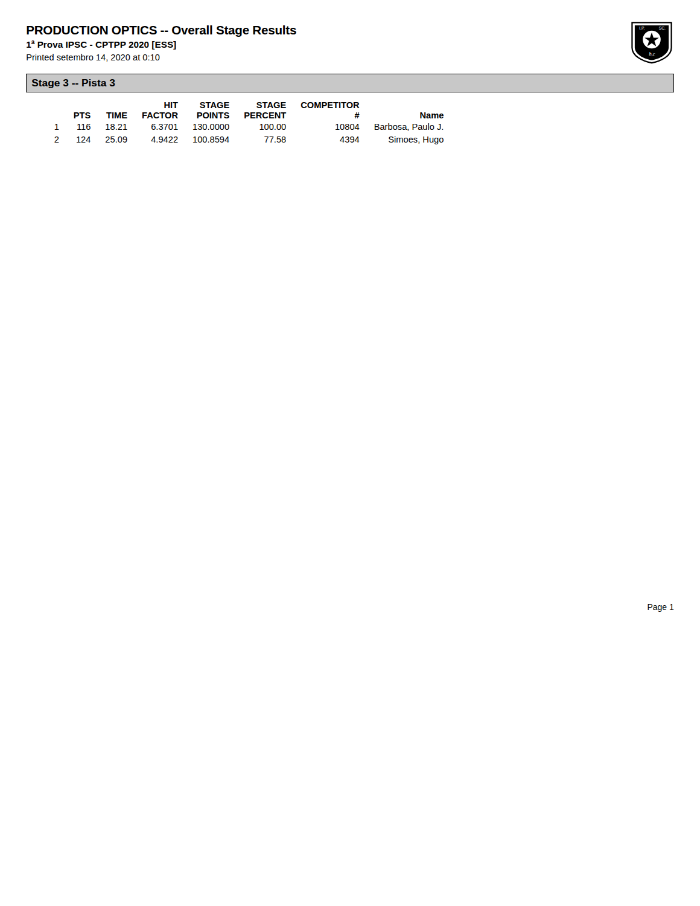I.P. SC. b,c
PRODUCTION OPTICS -- Overall Stage Results
1ª Prova IPSC - CPTPP 2020 [ESS]
Printed setembro 14, 2020 at 0:10
Stage 3 -- Pista 3
| | PTS | TIME | HIT FACTOR | STAGE POINTS | STAGE PERCENT | COMPETITOR # | Name |
| --- | --- | --- | --- | --- | --- | --- | --- |
| 1 | 116 | 18.21 | 6.3701 | 130.0000 | 100.00 | 10804 | Barbosa, Paulo J. |
| 2 | 124 | 25.09 | 4.9422 | 100.8594 | 77.58 | 4394 | Simoes, Hugo |
Page 1